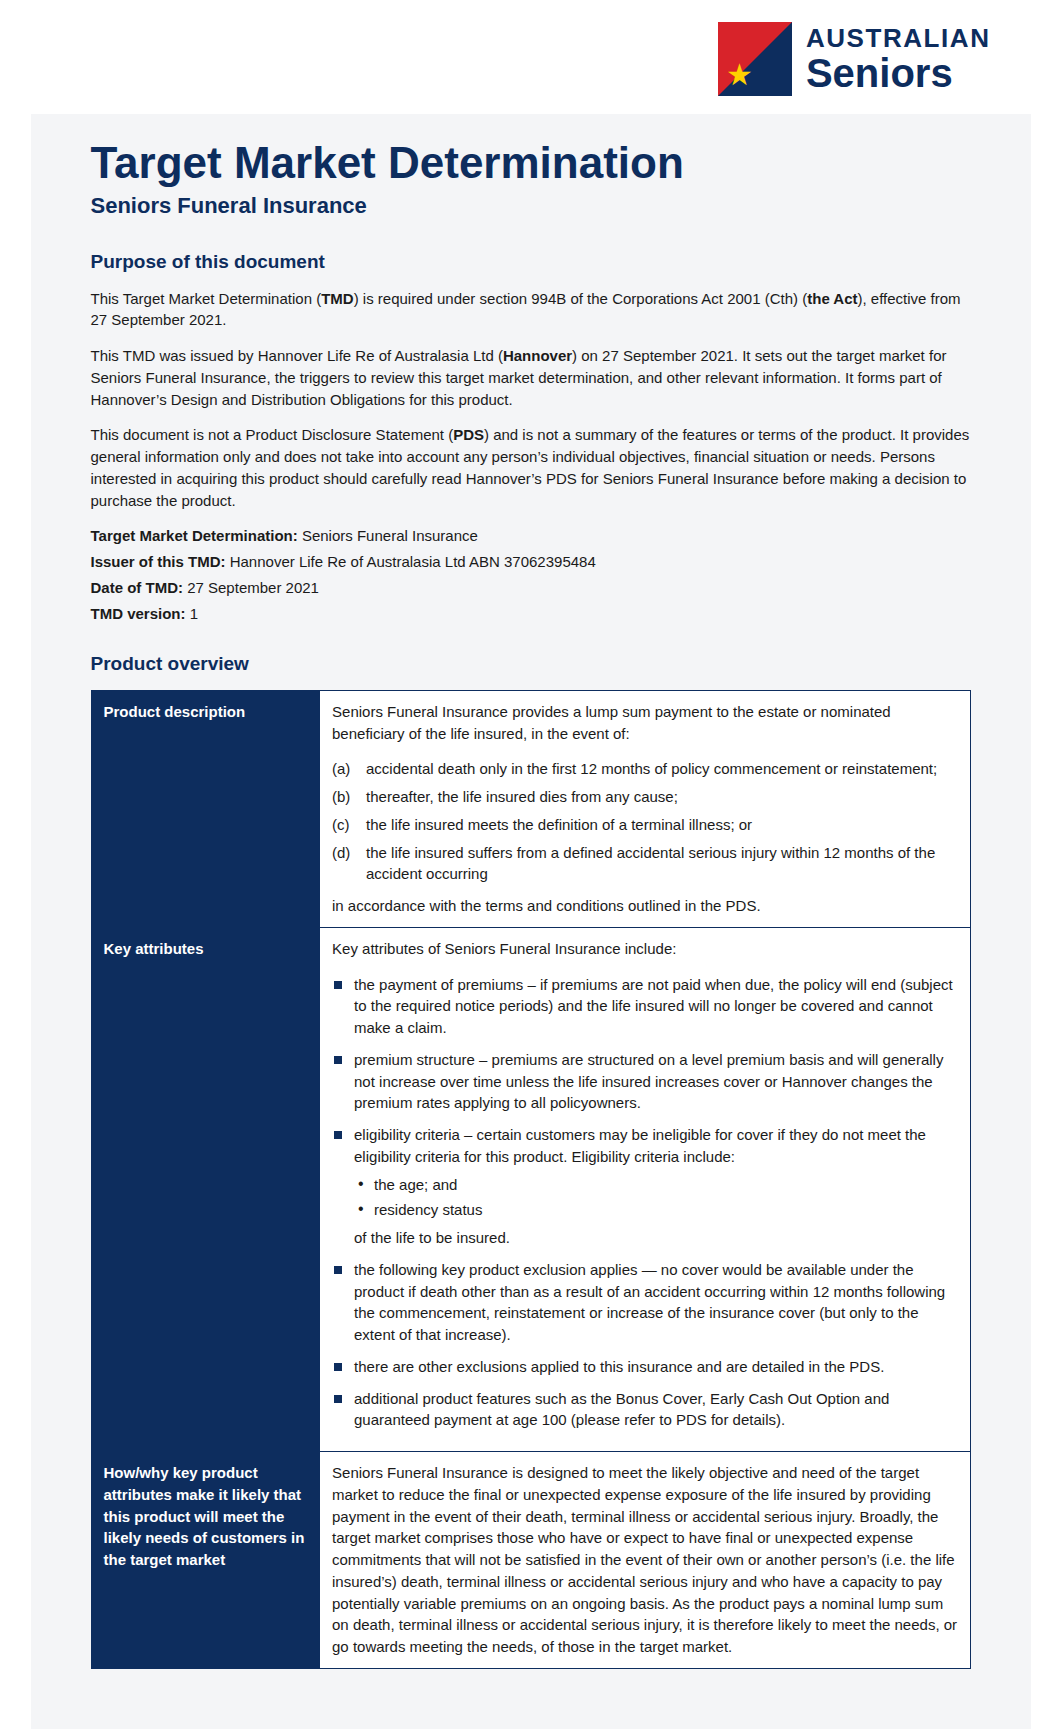Australian Seniors
Target Market Determination
Seniors Funeral Insurance
Purpose of this document
This Target Market Determination (TMD) is required under section 994B of the Corporations Act 2001 (Cth) (the Act), effective from 27 September 2021.
This TMD was issued by Hannover Life Re of Australasia Ltd (Hannover) on 27 September 2021. It sets out the target market for Seniors Funeral Insurance, the triggers to review this target market determination, and other relevant information. It forms part of Hannover’s Design and Distribution Obligations for this product.
This document is not a Product Disclosure Statement (PDS) and is not a summary of the features or terms of the product. It provides general information only and does not take into account any person’s individual objectives, financial situation or needs. Persons interested in acquiring this product should carefully read Hannover’s PDS for Seniors Funeral Insurance before making a decision to purchase the product.
Target Market Determination: Seniors Funeral Insurance
Issuer of this TMD: Hannover Life Re of Australasia Ltd ABN 37062395484
Date of TMD: 27 September 2021
TMD version: 1
Product overview
| Product description | Seniors Funeral Insurance provides a lump sum payment to the estate or nominated beneficiary of the life insured, in the event of: (a) accidental death only in the first 12 months of policy commencement or reinstatement; (b) thereafter, the life insured dies from any cause; (c) the life insured meets the definition of a terminal illness; or (d) the life insured suffers from a defined accidental serious injury within 12 months of the accident occurring in accordance with the terms and conditions outlined in the PDS. |
| Key attributes | Key attributes of Seniors Funeral Insurance include: the payment of premiums – if premiums are not paid when due, the policy will end (subject to the required notice periods) and the life insured will no longer be covered and cannot make a claim. premium structure – premiums are structured on a level premium basis and will generally not increase over time unless the life insured increases cover or Hannover changes the premium rates applying to all policyowners. eligibility criteria – certain customers may be ineligible for cover if they do not meet the eligibility criteria for this product. Eligibility criteria include: the age; and residency status of the life to be insured. the following key product exclusion applies — no cover would be available under the product if death other than as a result of an accident occurring within 12 months following the commencement, reinstatement or increase of the insurance cover (but only to the extent of that increase). there are other exclusions applied to this insurance and are detailed in the PDS. additional product features such as the Bonus Cover, Early Cash Out Option and guaranteed payment at age 100 (please refer to PDS for details). |
| How/why key product attributes make it likely that this product will meet the likely needs of customers in the target market | Seniors Funeral Insurance is designed to meet the likely objective and need of the target market to reduce the final or unexpected expense exposure of the life insured by providing payment in the event of their death, terminal illness or accidental serious injury. Broadly, the target market comprises those who have or expect to have final or unexpected expense commitments that will not be satisfied in the event of their own or another person’s (i.e. the life insured’s) death, terminal illness or accidental serious injury and who have a capacity to pay potentially variable premiums on an ongoing basis. As the product pays a nominal lump sum on death, terminal illness or accidental serious injury, it is therefore likely to meet the needs, or go towards meeting the needs, of those in the target market. |